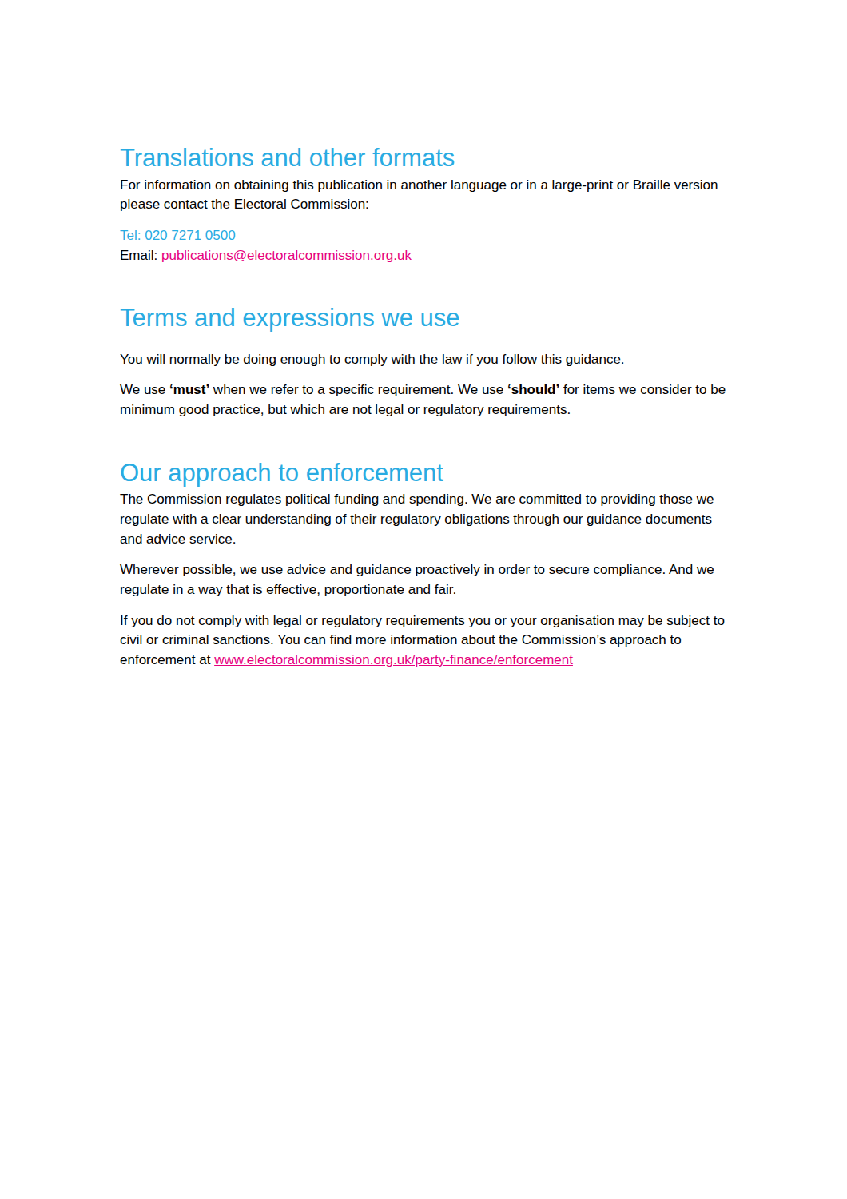Translations and other formats
For information on obtaining this publication in another language or in a large-print or Braille version please contact the Electoral Commission:
Tel: 020 7271 0500
Email: publications@electoralcommission.org.uk
Terms and expressions we use
You will normally be doing enough to comply with the law if you follow this guidance.
We use ‘must’ when we refer to a specific requirement. We use ‘should’ for items we consider to be minimum good practice, but which are not legal or regulatory requirements.
Our approach to enforcement
The Commission regulates political funding and spending. We are committed to providing those we regulate with a clear understanding of their regulatory obligations through our guidance documents and advice service.
Wherever possible, we use advice and guidance proactively in order to secure compliance. And we regulate in a way that is effective, proportionate and fair.
If you do not comply with legal or regulatory requirements you or your organisation may be subject to civil or criminal sanctions. You can find more information about the Commission’s approach to enforcement at www.electoralcommission.org.uk/party-finance/enforcement